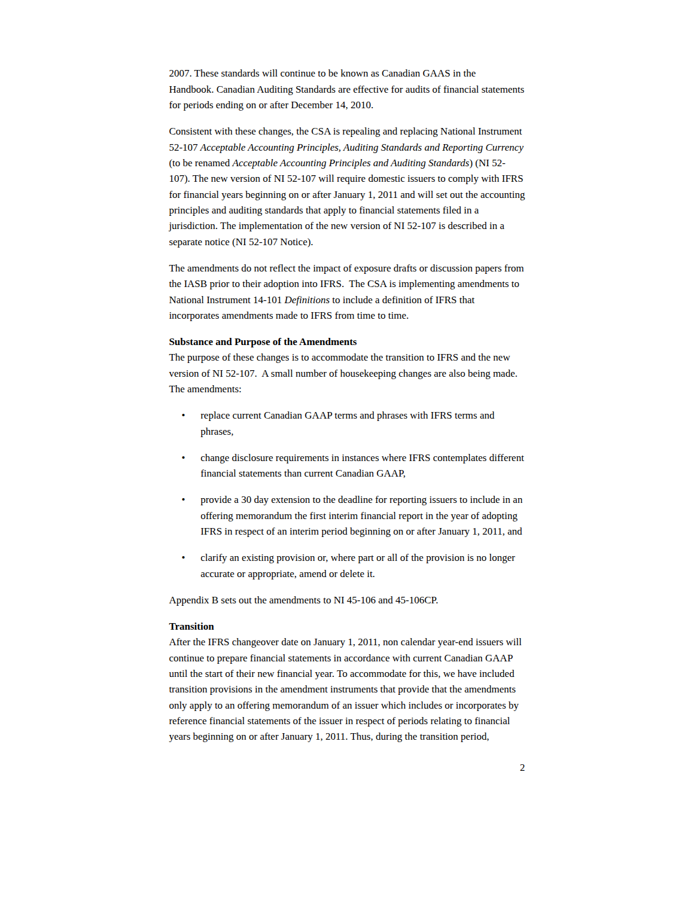2007. These standards will continue to be known as Canadian GAAS in the Handbook. Canadian Auditing Standards are effective for audits of financial statements for periods ending on or after December 14, 2010.
Consistent with these changes, the CSA is repealing and replacing National Instrument 52-107 Acceptable Accounting Principles, Auditing Standards and Reporting Currency (to be renamed Acceptable Accounting Principles and Auditing Standards) (NI 52-107). The new version of NI 52-107 will require domestic issuers to comply with IFRS for financial years beginning on or after January 1, 2011 and will set out the accounting principles and auditing standards that apply to financial statements filed in a jurisdiction. The implementation of the new version of NI 52-107 is described in a separate notice (NI 52-107 Notice).
The amendments do not reflect the impact of exposure drafts or discussion papers from the IASB prior to their adoption into IFRS. The CSA is implementing amendments to National Instrument 14-101 Definitions to include a definition of IFRS that incorporates amendments made to IFRS from time to time.
Substance and Purpose of the Amendments
The purpose of these changes is to accommodate the transition to IFRS and the new version of NI 52-107. A small number of housekeeping changes are also being made. The amendments:
replace current Canadian GAAP terms and phrases with IFRS terms and phrases,
change disclosure requirements in instances where IFRS contemplates different financial statements than current Canadian GAAP,
provide a 30 day extension to the deadline for reporting issuers to include in an offering memorandum the first interim financial report in the year of adopting IFRS in respect of an interim period beginning on or after January 1, 2011, and
clarify an existing provision or, where part or all of the provision is no longer accurate or appropriate, amend or delete it.
Appendix B sets out the amendments to NI 45-106 and 45-106CP.
Transition
After the IFRS changeover date on January 1, 2011, non calendar year-end issuers will continue to prepare financial statements in accordance with current Canadian GAAP until the start of their new financial year. To accommodate for this, we have included transition provisions in the amendment instruments that provide that the amendments only apply to an offering memorandum of an issuer which includes or incorporates by reference financial statements of the issuer in respect of periods relating to financial years beginning on or after January 1, 2011. Thus, during the transition period,
2